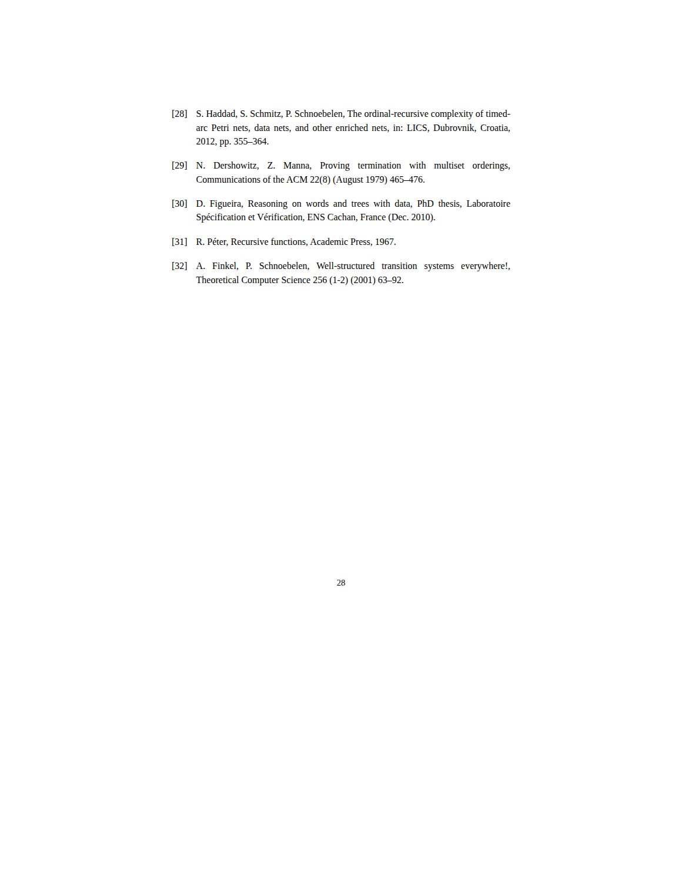[28] S. Haddad, S. Schmitz, P. Schnoebelen, The ordinal-recursive complexity of timed-arc Petri nets, data nets, and other enriched nets, in: LICS, Dubrovnik, Croatia, 2012, pp. 355–364.
[29] N. Dershowitz, Z. Manna, Proving termination with multiset orderings, Communications of the ACM 22(8) (August 1979) 465–476.
[30] D. Figueira, Reasoning on words and trees with data, PhD thesis, Laboratoire Spécification et Vérification, ENS Cachan, France (Dec. 2010).
[31] R. Péter, Recursive functions, Academic Press, 1967.
[32] A. Finkel, P. Schnoebelen, Well-structured transition systems everywhere!, Theoretical Computer Science 256 (1-2) (2001) 63–92.
28